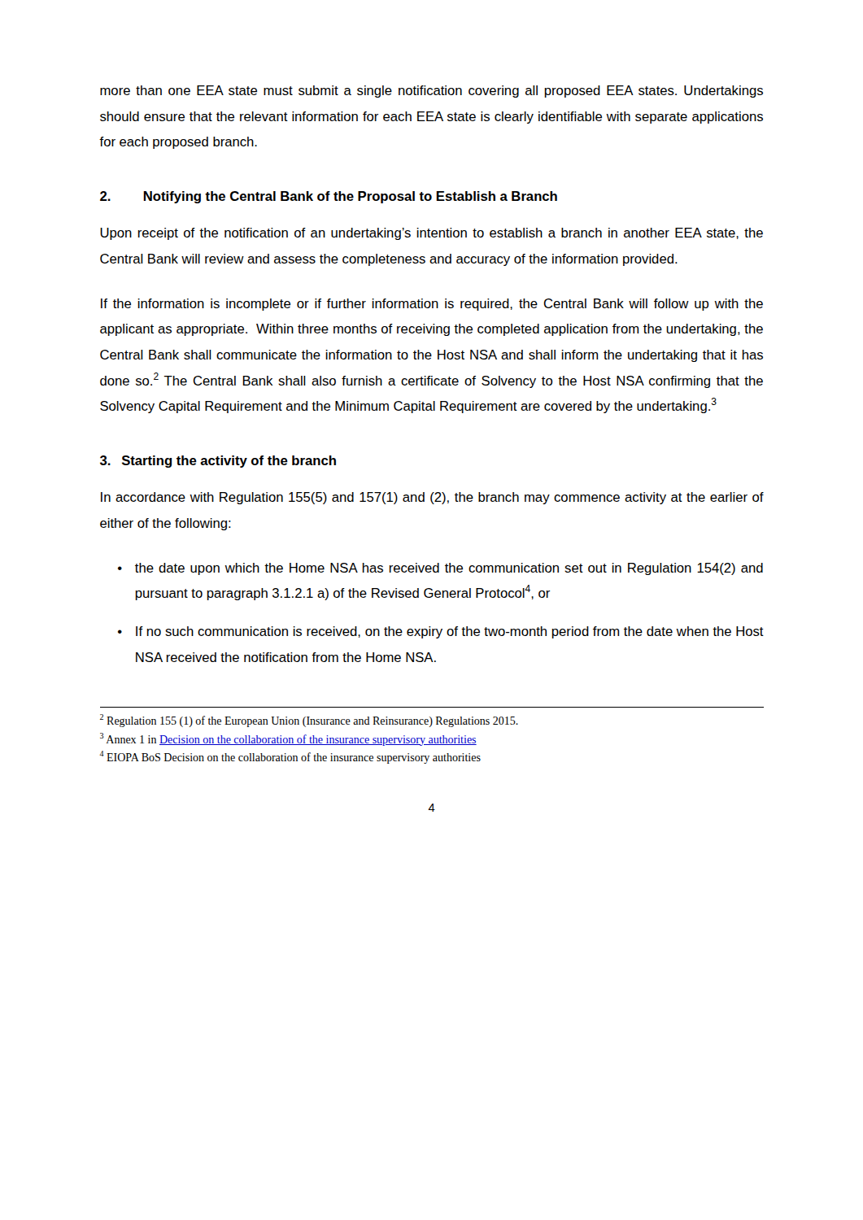more than one EEA state must submit a single notification covering all proposed EEA states. Undertakings should ensure that the relevant information for each EEA state is clearly identifiable with separate applications for each proposed branch.
2. Notifying the Central Bank of the Proposal to Establish a Branch
Upon receipt of the notification of an undertaking’s intention to establish a branch in another EEA state, the Central Bank will review and assess the completeness and accuracy of the information provided.
If the information is incomplete or if further information is required, the Central Bank will follow up with the applicant as appropriate. Within three months of receiving the completed application from the undertaking, the Central Bank shall communicate the information to the Host NSA and shall inform the undertaking that it has done so.2 The Central Bank shall also furnish a certificate of Solvency to the Host NSA confirming that the Solvency Capital Requirement and the Minimum Capital Requirement are covered by the undertaking.3
3. Starting the activity of the branch
In accordance with Regulation 155(5) and 157(1) and (2), the branch may commence activity at the earlier of either of the following:
the date upon which the Home NSA has received the communication set out in Regulation 154(2) and pursuant to paragraph 3.1.2.1 a) of the Revised General Protocol4, or
If no such communication is received, on the expiry of the two-month period from the date when the Host NSA received the notification from the Home NSA.
2 Regulation 155 (1) of the European Union (Insurance and Reinsurance) Regulations 2015.
3 Annex 1 in Decision on the collaboration of the insurance supervisory authorities
4 EIOPA BoS Decision on the collaboration of the insurance supervisory authorities
4